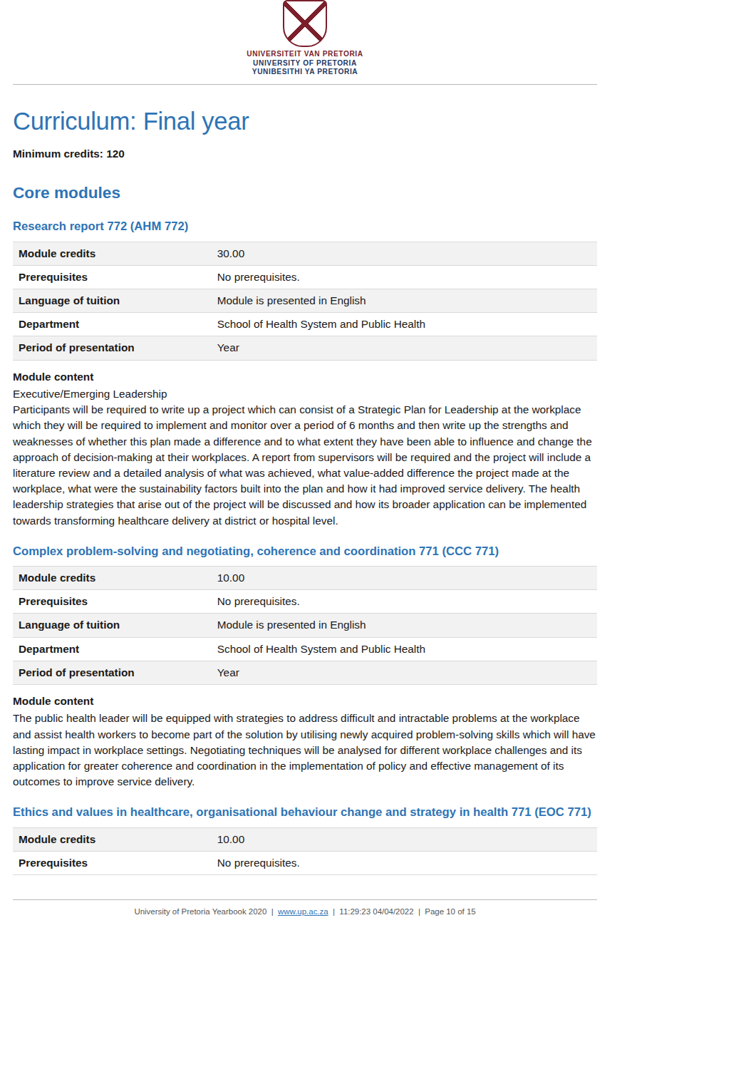UNIVERSITEIT VAN PRETORIA UNIVERSITY OF PRETORIA YUNIBESITHI YA PRETORIA
Curriculum: Final year
Minimum credits: 120
Core modules
Research report 772 (AHM 772)
| Module credits | 30.00 |
| Prerequisites | No prerequisites. |
| Language of tuition | Module is presented in English |
| Department | School of Health System and Public Health |
| Period of presentation | Year |
Module content
Executive/Emerging Leadership
Participants will be required to write up a project which can consist of a Strategic Plan for Leadership at the workplace which they will be required to implement and monitor over a period of 6 months and then write up the strengths and weaknesses of whether this plan made a difference and to what extent they have been able to influence and change the approach of decision-making at their workplaces. A report from supervisors will be required and the project will include a literature review and a detailed analysis of what was achieved, what value-added difference the project made at the workplace, what were the sustainability factors built into the plan and how it had improved service delivery. The health leadership strategies that arise out of the project will be discussed and how its broader application can be implemented towards transforming healthcare delivery at district or hospital level.
Complex problem-solving and negotiating, coherence and coordination 771 (CCC 771)
| Module credits | 10.00 |
| Prerequisites | No prerequisites. |
| Language of tuition | Module is presented in English |
| Department | School of Health System and Public Health |
| Period of presentation | Year |
Module content
The public health leader will be equipped with strategies to address difficult and intractable problems at the workplace and assist health workers to become part of the solution by utilising newly acquired problem-solving skills which will have lasting impact in workplace settings. Negotiating techniques will be analysed for different workplace challenges and its application for greater coherence and coordination in the implementation of policy and effective management of its outcomes to improve service delivery.
Ethics and values in healthcare, organisational behaviour change and strategy in health 771 (EOC 771)
| Module credits | 10.00 |
| Prerequisites | No prerequisites. |
University of Pretoria Yearbook 2020 | www.up.ac.za | 11:29:23 04/04/2022 | Page 10 of 15